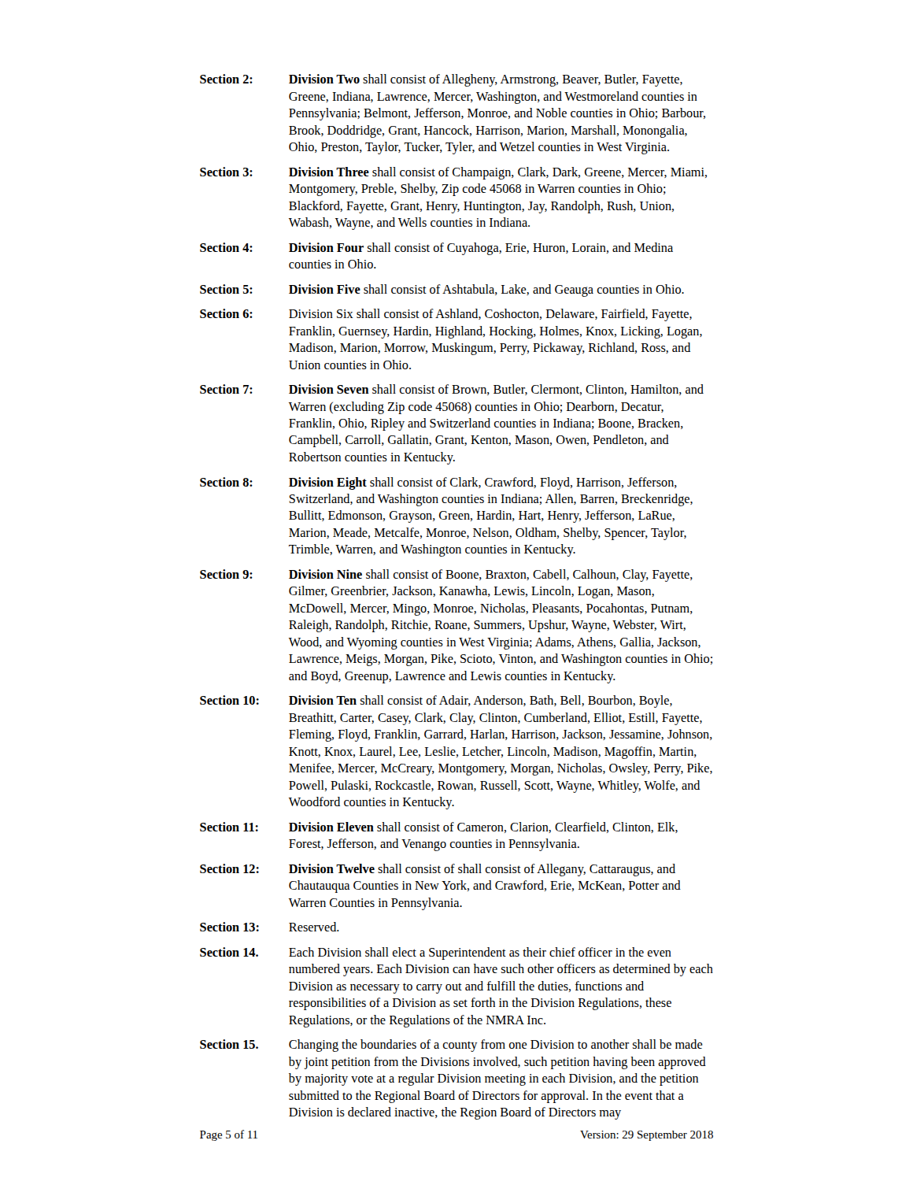| Section 2: | Division Two shall consist of Allegheny, Armstrong, Beaver, Butler, Fayette, Greene, Indiana, Lawrence, Mercer, Washington, and Westmoreland counties in Pennsylvania; Belmont, Jefferson, Monroe, and Noble counties in Ohio; Barbour, Brook, Doddridge, Grant, Hancock, Harrison, Marion, Marshall, Monongalia, Ohio, Preston, Taylor, Tucker, Tyler, and Wetzel counties in West Virginia. |
| Section 3: | Division Three shall consist of Champaign, Clark, Dark, Greene, Mercer, Miami, Montgomery, Preble, Shelby, Zip code 45068 in Warren counties in Ohio; Blackford, Fayette, Grant, Henry, Huntington, Jay, Randolph, Rush, Union, Wabash, Wayne, and Wells counties in Indiana. |
| Section 4: | Division Four shall consist of Cuyahoga, Erie, Huron, Lorain, and Medina counties in Ohio. |
| Section 5: | Division Five shall consist of Ashtabula, Lake, and Geauga counties in Ohio. |
| Section 6: | Division Six shall consist of Ashland, Coshocton, Delaware, Fairfield, Fayette, Franklin, Guernsey, Hardin, Highland, Hocking, Holmes, Knox, Licking, Logan, Madison, Marion, Morrow, Muskingum, Perry, Pickaway, Richland, Ross, and Union counties in Ohio. |
| Section 7: | Division Seven shall consist of Brown, Butler, Clermont, Clinton, Hamilton, and Warren (excluding Zip code 45068) counties in Ohio; Dearborn, Decatur, Franklin, Ohio, Ripley and Switzerland counties in Indiana; Boone, Bracken, Campbell, Carroll, Gallatin, Grant, Kenton, Mason, Owen, Pendleton, and Robertson counties in Kentucky. |
| Section 8: | Division Eight shall consist of Clark, Crawford, Floyd, Harrison, Jefferson, Switzerland, and Washington counties in Indiana; Allen, Barren, Breckenridge, Bullitt, Edmonson, Grayson, Green, Hardin, Hart, Henry, Jefferson, LaRue, Marion, Meade, Metcalfe, Monroe, Nelson, Oldham, Shelby, Spencer, Taylor, Trimble, Warren, and Washington counties in Kentucky. |
| Section 9: | Division Nine shall consist of Boone, Braxton, Cabell, Calhoun, Clay, Fayette, Gilmer, Greenbrier, Jackson, Kanawha, Lewis, Lincoln, Logan, Mason, McDowell, Mercer, Mingo, Monroe, Nicholas, Pleasants, Pocahontas, Putnam, Raleigh, Randolph, Ritchie, Roane, Summers, Upshur, Wayne, Webster, Wirt, Wood, and Wyoming counties in West Virginia; Adams, Athens, Gallia, Jackson, Lawrence, Meigs, Morgan, Pike, Scioto, Vinton, and Washington counties in Ohio; and Boyd, Greenup, Lawrence and Lewis counties in Kentucky. |
| Section 10: | Division Ten shall consist of Adair, Anderson, Bath, Bell, Bourbon, Boyle, Breathitt, Carter, Casey, Clark, Clay, Clinton, Cumberland, Elliot, Estill, Fayette, Fleming, Floyd, Franklin, Garrard, Harlan, Harrison, Jackson, Jessamine, Johnson, Knott, Knox, Laurel, Lee, Leslie, Letcher, Lincoln, Madison, Magoffin, Martin, Menifee, Mercer, McCreary, Montgomery, Morgan, Nicholas, Owsley, Perry, Pike, Powell, Pulaski, Rockcastle, Rowan, Russell, Scott, Wayne, Whitley, Wolfe, and Woodford counties in Kentucky. |
| Section 11: | Division Eleven shall consist of Cameron, Clarion, Clearfield, Clinton, Elk, Forest, Jefferson, and Venango counties in Pennsylvania. |
| Section 12: | Division Twelve shall consist of shall consist of Allegany, Cattaraugus, and Chautauqua Counties in New York, and Crawford, Erie, McKean, Potter and Warren Counties in Pennsylvania. |
| Section 13: | Reserved. |
| Section 14. | Each Division shall elect a Superintendent as their chief officer in the even numbered years. Each Division can have such other officers as determined by each Division as necessary to carry out and fulfill the duties, functions and responsibilities of a Division as set forth in the Division Regulations, these Regulations, or the Regulations of the NMRA Inc. |
| Section 15. | Changing the boundaries of a county from one Division to another shall be made by joint petition from the Divisions involved, such petition having been approved by majority vote at a regular Division meeting in each Division, and the petition submitted to the Regional Board of Directors for approval. In the event that a Division is declared inactive, the Region Board of Directors may |
Page 5 of 11 Version: 29 September 2018